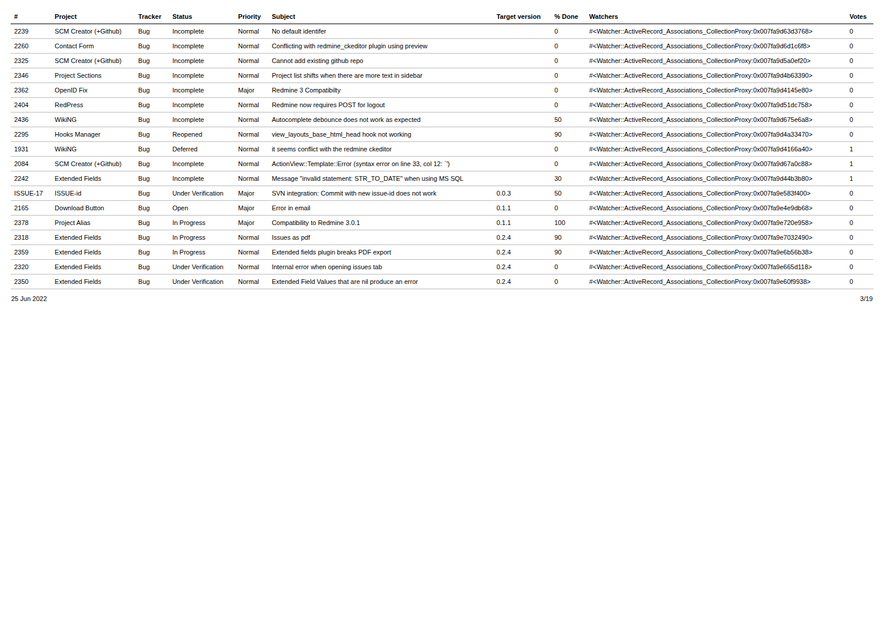| # | Project | Tracker | Status | Priority | Subject | Target version | % Done | Watchers | Votes |
| --- | --- | --- | --- | --- | --- | --- | --- | --- | --- |
| 2239 | SCM Creator (+Github) | Bug | Incomplete | Normal | No default identifer | | 0 | #<Watcher::ActiveRecord_Associations_CollectionProxy:0x007fa9d63d3768> | 0 |
| 2260 | Contact Form | Bug | Incomplete | Normal | Conflicting with redmine_ckeditor plugin using preview | | 0 | #<Watcher::ActiveRecord_Associations_CollectionProxy:0x007fa9d6d1c6f8> | 0 |
| 2325 | SCM Creator (+Github) | Bug | Incomplete | Normal | Cannot add existing github repo | | 0 | #<Watcher::ActiveRecord_Associations_CollectionProxy:0x007fa9d5a0ef20> | 0 |
| 2346 | Project Sections | Bug | Incomplete | Normal | Project list shifts when there are more text in sidebar | | 0 | #<Watcher::ActiveRecord_Associations_CollectionProxy:0x007fa9d4b63390> | 0 |
| 2362 | OpenID Fix | Bug | Incomplete | Major | Redmine 3 Compatibilty | | 0 | #<Watcher::ActiveRecord_Associations_CollectionProxy:0x007fa9d4145e80> | 0 |
| 2404 | RedPress | Bug | Incomplete | Normal | Redmine now requires POST for logout | | 0 | #<Watcher::ActiveRecord_Associations_CollectionProxy:0x007fa9d51dc758> | 0 |
| 2436 | WikiNG | Bug | Incomplete | Normal | Autocomplete debounce does not work as expected | | 50 | #<Watcher::ActiveRecord_Associations_CollectionProxy:0x007fa9d675e6a8> | 0 |
| 2295 | Hooks Manager | Bug | Reopened | Normal | view_layouts_base_html_head hook not working | | 90 | #<Watcher::ActiveRecord_Associations_CollectionProxy:0x007fa9d4a33470> | 0 |
| 1931 | WikiNG | Bug | Deferred | Normal | it seems conflict with the redmine ckeditor | | 0 | #<Watcher::ActiveRecord_Associations_CollectionProxy:0x007fa9d4166a40> | 1 |
| 2084 | SCM Creator (+Github) | Bug | Incomplete | Normal | ActionView::Template::Error (syntax error on line 33, col 12: `') | | 0 | #<Watcher::ActiveRecord_Associations_CollectionProxy:0x007fa9d67a0c88> | 1 |
| 2242 | Extended Fields | Bug | Incomplete | Normal | Message "invalid statement: STR_TO_DATE" when using MS SQL | | 30 | #<Watcher::ActiveRecord_Associations_CollectionProxy:0x007fa9d44b3b80> | 1 |
| ISSUE-17 | ISSUE-id | Bug | Under Verification | Major | SVN integration: Commit with new issue-id does not work | 0.0.3 | 50 | #<Watcher::ActiveRecord_Associations_CollectionProxy:0x007fa9e583f400> | 0 |
| 2165 | Download Button | Bug | Open | Major | Error in email | 0.1.1 | 0 | #<Watcher::ActiveRecord_Associations_CollectionProxy:0x007fa9e4e9db68> | 0 |
| 2378 | Project Alias | Bug | In Progress | Major | Compatibility to Redmine 3.0.1 | 0.1.1 | 100 | #<Watcher::ActiveRecord_Associations_CollectionProxy:0x007fa9e720e958> | 0 |
| 2318 | Extended Fields | Bug | In Progress | Normal | Issues as pdf | 0.2.4 | 90 | #<Watcher::ActiveRecord_Associations_CollectionProxy:0x007fa9e7032490> | 0 |
| 2359 | Extended Fields | Bug | In Progress | Normal | Extended fields plugin breaks PDF export | 0.2.4 | 90 | #<Watcher::ActiveRecord_Associations_CollectionProxy:0x007fa9e6b56b38> | 0 |
| 2320 | Extended Fields | Bug | Under Verification | Normal | Internal error when opening issues tab | 0.2.4 | 0 | #<Watcher::ActiveRecord_Associations_CollectionProxy:0x007fa9e665d118> | 0 |
| 2350 | Extended Fields | Bug | Under Verification | Normal | Extended Field Values that are nil produce an error | 0.2.4 | 0 | #<Watcher::ActiveRecord_Associations_CollectionProxy:0x007fa9e60f9938> | 0 |
| 25 Jun 2022 | 3/19 |